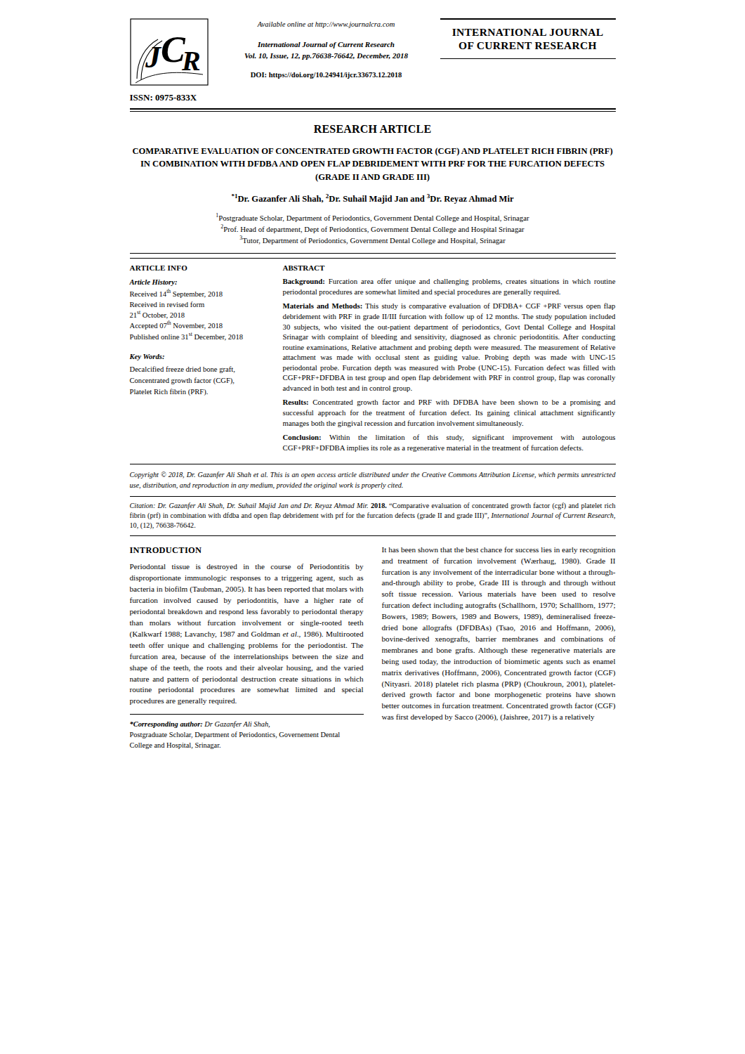J C R
Available online at http://www.journalcra.com
International Journal of Current Research
Vol. 10, Issue, 12, pp.76638-76642, December, 2018
DOI: https://doi.org/10.24941/ijcr.33673.12.2018
INTERNATIONAL JOURNAL
OF CURRENT RESEARCH
ISSN: 0975-833X
RESEARCH ARTICLE
Comparative evaluation of concentrated growth factor (CGF) and platelet rich fibrin (PRF) in combination with DFDBA and open flap debridement with PRF for the furcation defects (grade II and grade III)
*1Dr. Gazanfer Ali Shah, 2Dr. Suhail Majid Jan and 3Dr. Reyaz Ahmad Mir
1Postgraduate Scholar, Department of Periodontics, Government Dental College and Hospital, Srinagar
2Prof. Head of department, Dept of Periodontics, Government Dental College and Hospital Srinagar
3Tutor, Department of Periodontics, Government Dental College and Hospital, Srinagar
ARTICLE INFO
Article History:
Received 14th September, 2018
Received in revised form
21st October, 2018
Accepted 07th November, 2018
Published online 31st December, 2018
Key Words:
Decalcified freeze dried bone graft,
Concentrated growth factor (CGF),
Platelet Rich fibrin (PRF).
ABSTRACT
Background: Furcation area offer unique and challenging problems, creates situations in which routine periodontal procedures are somewhat limited and special procedures are generally required.
Materials and Methods: This study is comparative evaluation of DFDBA+ CGF +PRF versus open flap debridement with PRF in grade II/III furcation with follow up of 12 months. The study population included 30 subjects, who visited the out-patient department of periodontics, Govt Dental College and Hospital Srinagar with complaint of bleeding and sensitivity, diagnosed as chronic periodontitis. After conducting routine examinations, Relative attachment and probing depth were measured. The measurement of Relative attachment was made with occlusal stent as guiding value. Probing depth was made with UNC-15 periodontal probe. Furcation depth was measured with Probe (UNC-15). Furcation defect was filled with CGF+PRF+DFDBA in test group and open flap debridement with PRF in control group, flap was coronally advanced in both test and in control group.
Results: Concentrated growth factor and PRF with DFDBA have been shown to be a promising and successful approach for the treatment of furcation defect. Its gaining clinical attachment significantly manages both the gingival recession and furcation involvement simultaneously.
Conclusion: Within the limitation of this study, significant improvement with autologous CGF+PRF+DFDBA implies its role as a regenerative material in the treatment of furcation defects.
Copyright © 2018, Dr. Gazanfer Ali Shah et al. This is an open access article distributed under the Creative Commons Attribution License, which permits unrestricted use, distribution, and reproduction in any medium, provided the original work is properly cited.
Citation: Dr. Gazanfer Ali Shah, Dr. Suhail Majid Jan and Dr. Reyaz Ahmad Mir. 2018. “Comparative evaluation of concentrated growth factor (cgf) and platelet rich fibrin (prf) in combination with dfdba and open flap debridement with prf for the furcation defects (grade II and grade III)”, International Journal of Current Research, 10, (12), 76638-76642.
INTRODUCTION
Periodontal tissue is destroyed in the course of Periodontitis by disproportionate immunologic responses to a triggering agent, such as bacteria in biofilm (Taubman, 2005). It has been reported that molars with furcation involved caused by periodontitis, have a higher rate of periodontal breakdown and respond less favorably to periodontal therapy than molars without furcation involvement or single-rooted teeth (Kalkwarf 1988; Lavanchy, 1987 and Goldman et al., 1986). Multirooted teeth offer unique and challenging problems for the periodontist. The furcation area, because of the interrelationships between the size and shape of the teeth, the roots and their alveolar housing, and the varied nature and pattern of periodontal destruction create situations in which routine periodontal procedures are somewhat limited and special procedures are generally required.
*Corresponding author: Dr Gazanfer Ali Shah,
Postgraduate Scholar, Department of Periodontics, Governement Dental College and Hospital, Srinagar.
It has been shown that the best chance for success lies in early recognition and treatment of furcation involvement (Wærhaug, 1980). Grade II furcation is any involvement of the interradicular bone without a through-and-through ability to probe, Grade III is through and through without soft tissue recession. Various materials have been used to resolve furcation defect including autografts (Schallhorn, 1970; Schallhorn, 1977; Bowers, 1989; Bowers, 1989 and Bowers, 1989), demineralised freeze-dried bone allografts (DFDBAs) (Tsao, 2016 and Hoffmann, 2006), bovine-derived xenografts, barrier membranes and combinations of membranes and bone grafts. Although these regenerative materials are being used today, the introduction of biomimetic agents such as enamel matrix derivatives (Hoffmann, 2006), Concentrated growth factor (CGF) (Nityasri. 2018) platelet rich plasma (PRP) (Choukroun, 2001), platelet-derived growth factor and bone morphogenetic proteins have shown better outcomes in furcation treatment. Concentrated growth factor (CGF) was first developed by Sacco (2006), (Jaishree, 2017) is a relatively